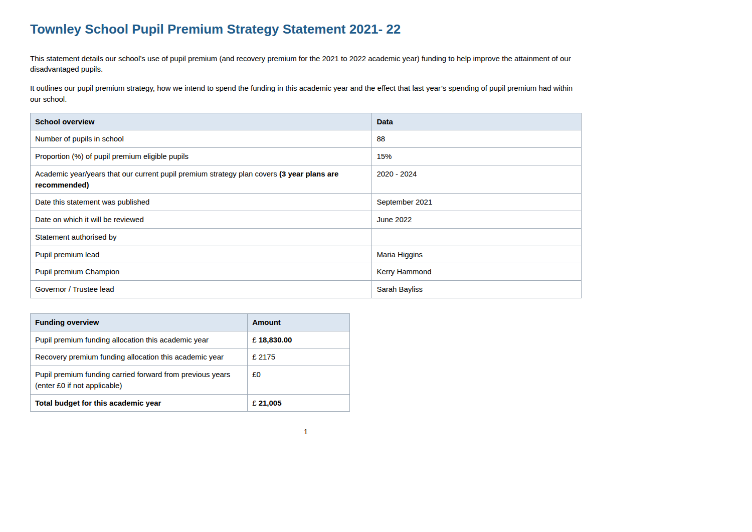Townley School Pupil Premium Strategy Statement 2021- 22
This statement details our school’s use of pupil premium (and recovery premium for the 2021 to 2022 academic year) funding to help improve the attainment of our disadvantaged pupils.
It outlines our pupil premium strategy, how we intend to spend the funding in this academic year and the effect that last year’s spending of pupil premium had within our school.
| School overview | Data |
| --- | --- |
| Number of pupils in school | 88 |
| Proportion (%) of pupil premium eligible pupils | 15% |
| Academic year/years that our current pupil premium strategy plan covers (3 year plans are recommended) | 2020 - 2024 |
| Date this statement was published | September 2021 |
| Date on which it will be reviewed | June 2022 |
| Statement authorised by | |
| Pupil premium lead | Maria Higgins |
| Pupil premium Champion | Kerry Hammond |
| Governor / Trustee lead | Sarah Bayliss |
| Funding overview | Amount |
| --- | --- |
| Pupil premium funding allocation this academic year | £ 18,830.00 |
| Recovery premium funding allocation this academic year | £ 2175 |
| Pupil premium funding carried forward from previous years (enter £0 if not applicable) | £0 |
| Total budget for this academic year | £ 21,005 |
1